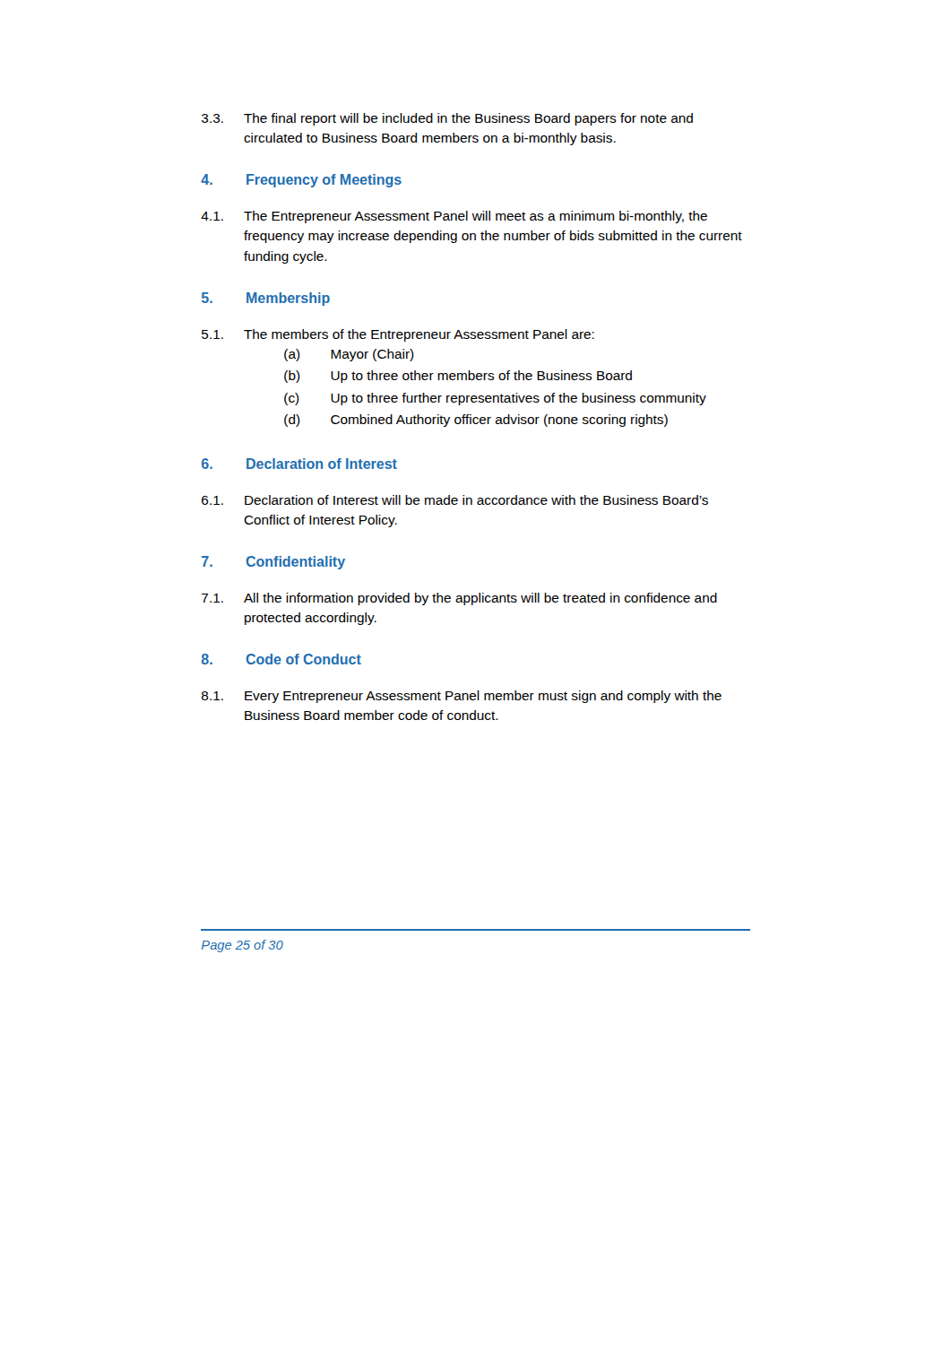3.3.
The final report will be included in the Business Board papers for note and circulated to Business Board members on a bi-monthly basis.
4.
Frequency of Meetings
4.1.
The Entrepreneur Assessment Panel will meet as a minimum bi-monthly, the frequency may increase depending on the number of bids submitted in the current funding cycle.
5.
Membership
5.1.
The members of the Entrepreneur Assessment Panel are:
(a) Mayor (Chair)
(b) Up to three other members of the Business Board
(c) Up to three further representatives of the business community
(d) Combined Authority officer advisor (none scoring rights)
6.
Declaration of Interest
6.1.
Declaration of Interest will be made in accordance with the Business Board’s Conflict of Interest Policy.
7.
Confidentiality
7.1.
All the information provided by the applicants will be treated in confidence and protected accordingly.
8.
Code of Conduct
8.1.
Every Entrepreneur Assessment Panel member must sign and comply with the Business Board member code of conduct.
Page 25 of 30